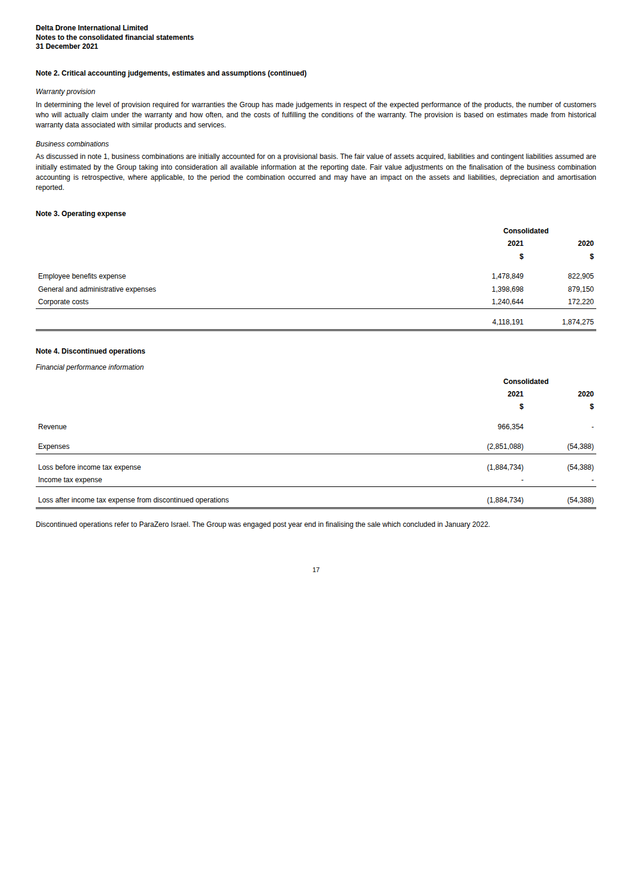Delta Drone International Limited
Notes to the consolidated financial statements
31 December 2021
Note 2. Critical accounting judgements, estimates and assumptions (continued)
Warranty provision
In determining the level of provision required for warranties the Group has made judgements in respect of the expected performance of the products, the number of customers who will actually claim under the warranty and how often, and the costs of fulfilling the conditions of the warranty. The provision is based on estimates made from historical warranty data associated with similar products and services.
Business combinations
As discussed in note 1, business combinations are initially accounted for on a provisional basis. The fair value of assets acquired, liabilities and contingent liabilities assumed are initially estimated by the Group taking into consideration all available information at the reporting date. Fair value adjustments on the finalisation of the business combination accounting is retrospective, where applicable, to the period the combination occurred and may have an impact on the assets and liabilities, depreciation and amortisation reported.
Note 3. Operating expense
| | Consolidated |
| | 2021 | 2020 |
| | $ | $ |
| Employee benefits expense | 1,478,849 | 822,905 |
| General and administrative expenses | 1,398,698 | 879,150 |
| Corporate costs | 1,240,644 | 172,220 |
| | 4,118,191 | 1,874,275 |
Note 4. Discontinued operations
Financial performance information
| | Consolidated |
| | 2021 | 2020 |
| | $ | $ |
| Revenue | 966,354 | - |
| Expenses | (2,851,088) | (54,388) |
| Loss before income tax expense | (1,884,734) | (54,388) |
| Income tax expense | - | - |
| Loss after income tax expense from discontinued operations | (1,884,734) | (54,388) |
Discontinued operations refer to ParaZero Israel. The Group was engaged post year end in finalising the sale which concluded in January 2022.
17